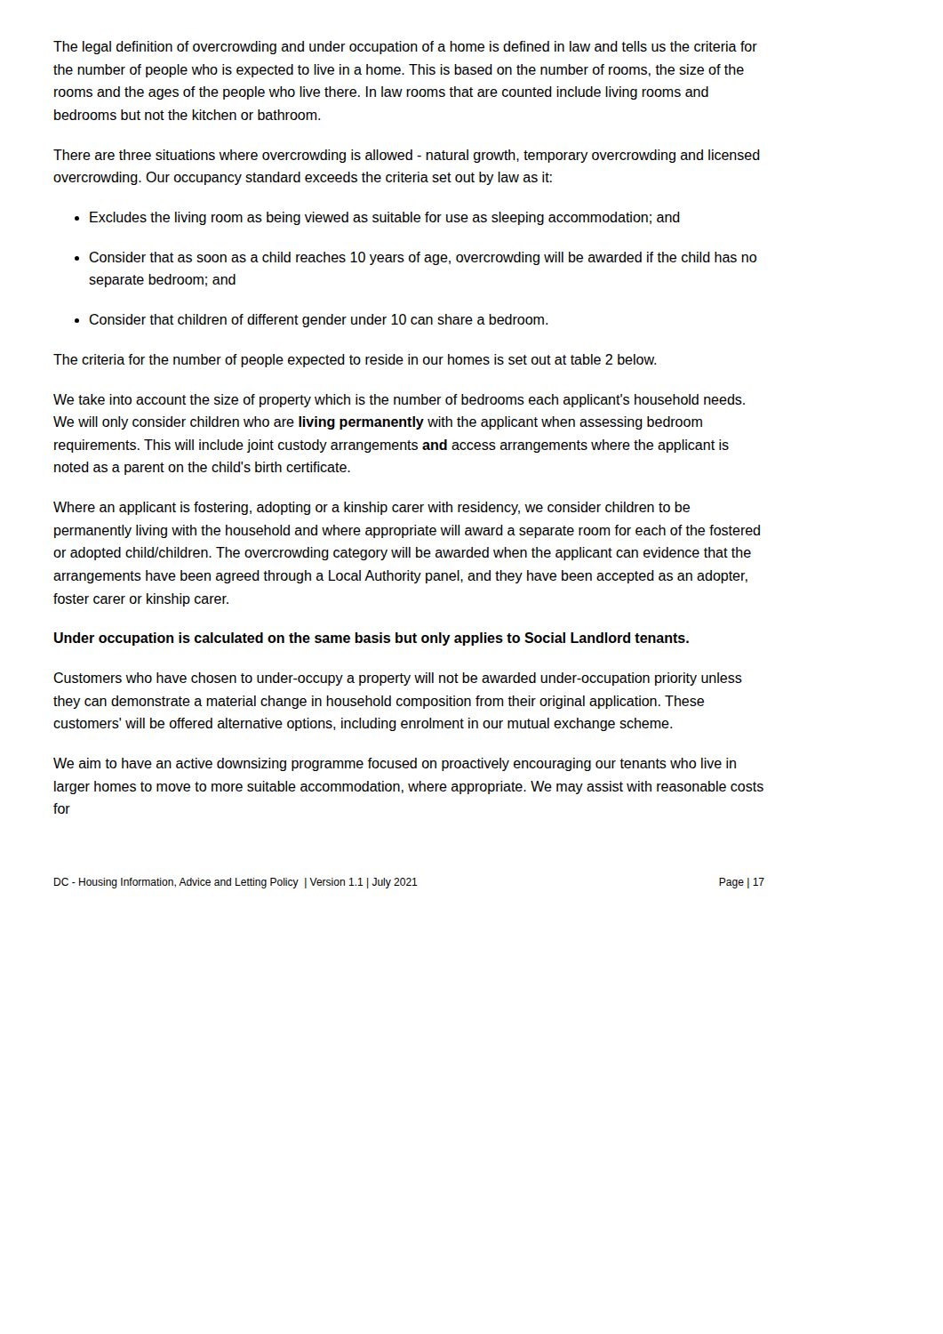The legal definition of overcrowding and under occupation of a home is defined in law and tells us the criteria for the number of people who is expected to live in a home. This is based on the number of rooms, the size of the rooms and the ages of the people who live there. In law rooms that are counted include living rooms and bedrooms but not the kitchen or bathroom.
There are three situations where overcrowding is allowed - natural growth, temporary overcrowding and licensed overcrowding. Our occupancy standard exceeds the criteria set out by law as it:
Excludes the living room as being viewed as suitable for use as sleeping accommodation; and
Consider that as soon as a child reaches 10 years of age, overcrowding will be awarded if the child has no separate bedroom; and
Consider that children of different gender under 10 can share a bedroom.
The criteria for the number of people expected to reside in our homes is set out at table 2 below.
We take into account the size of property which is the number of bedrooms each applicant's household needs. We will only consider children who are living permanently with the applicant when assessing bedroom requirements. This will include joint custody arrangements and access arrangements where the applicant is noted as a parent on the child's birth certificate.
Where an applicant is fostering, adopting or a kinship carer with residency, we consider children to be permanently living with the household and where appropriate will award a separate room for each of the fostered or adopted child/children. The overcrowding category will be awarded when the applicant can evidence that the arrangements have been agreed through a Local Authority panel, and they have been accepted as an adopter, foster carer or kinship carer.
Under occupation is calculated on the same basis but only applies to Social Landlord tenants.
Customers who have chosen to under-occupy a property will not be awarded under-occupation priority unless they can demonstrate a material change in household composition from their original application. These customers' will be offered alternative options, including enrolment in our mutual exchange scheme.
We aim to have an active downsizing programme focused on proactively encouraging our tenants who live in larger homes to move to more suitable accommodation, where appropriate. We may assist with reasonable costs for
DC - Housing Information, Advice and Letting Policy | Version 1.1 | July 2021 Page | 17